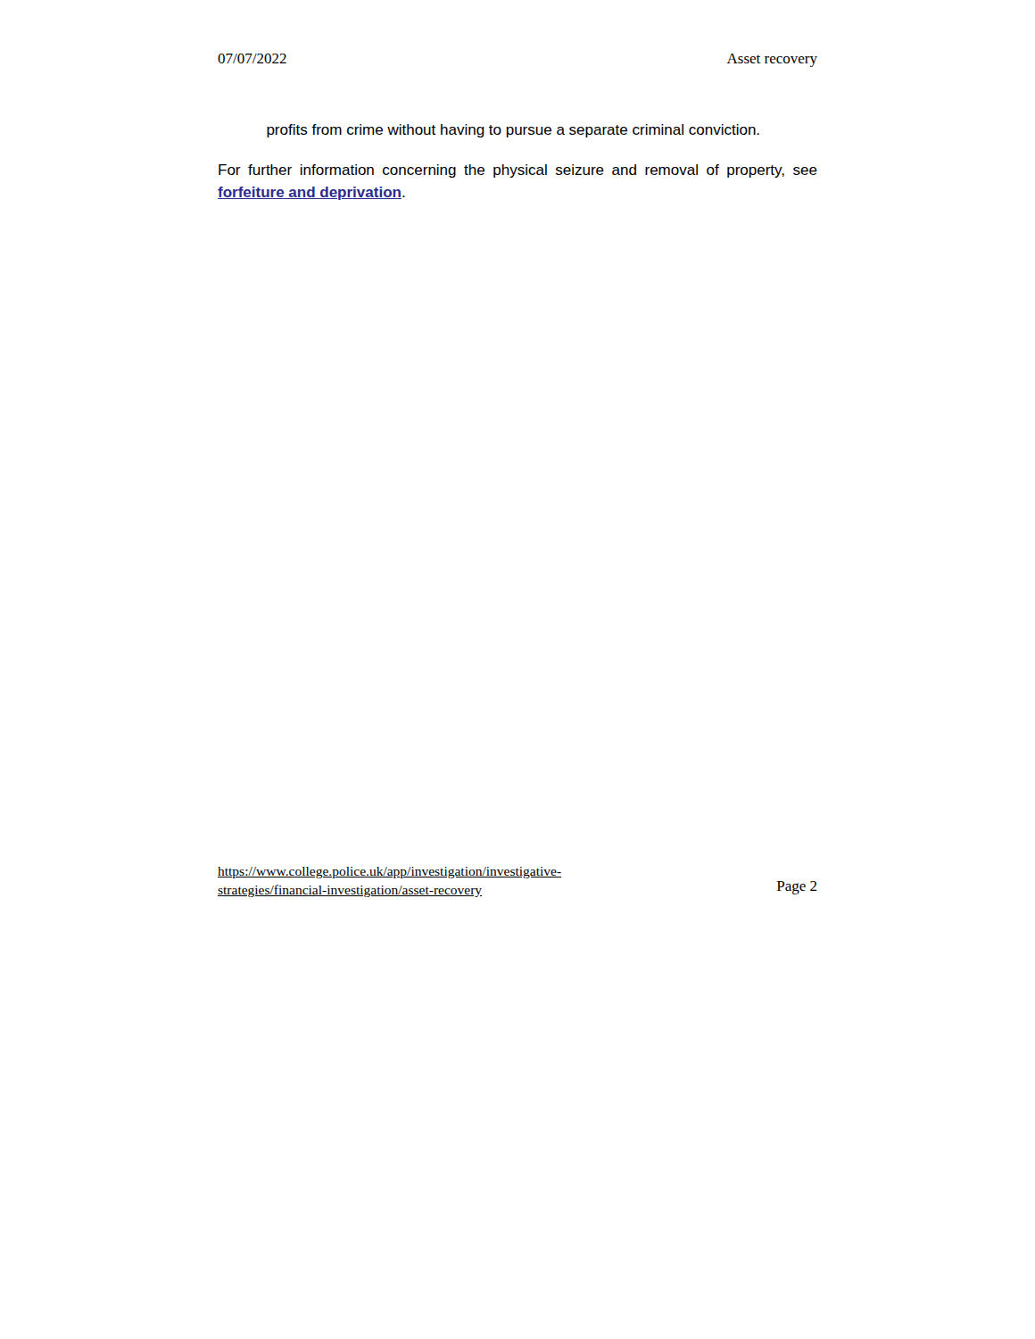07/07/2022 Asset recovery
profits from crime without having to pursue a separate criminal conviction.
For further information concerning the physical seizure and removal of property, see forfeiture and deprivation.
https://www.college.police.uk/app/investigation/investigative-strategies/financial-investigation/asset-recovery Page 2